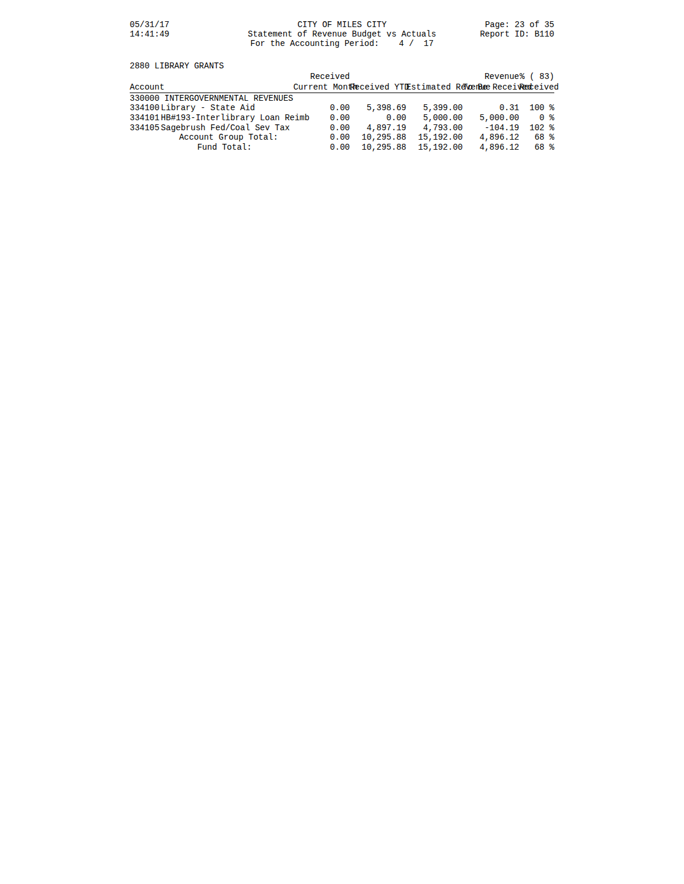| 05/31/17 | CITY OF MILES CITY | Page: 23 of 35 |
| 14:41:49 | Statement of Revenue Budget vs Actuals | Report ID: B110 |
| | For the Accounting Period: 4 / 17 | |
2880 LIBRARY GRANTS
| | | Received | | | Revenue | % ( 83) |
| --- | --- | --- | --- | --- | --- | --- |
| Account | Current Month | Received YTD | Estimated Revenue | To Be Received | Received |
| 330000 INTERGOVERNMENTAL REVENUES | | | | | |
| 334100 | Library - State Aid | 0.00 | 5,398.69 | 5,399.00 | 0.31 | 100 % |
| 334101 | HB#193-Interlibrary Loan Reimb | 0.00 | 0.00 | 5,000.00 | 5,000.00 | 0 % |
| 334105 | Sagebrush Fed/Coal Sev Tax | 0.00 | 4,897.19 | 4,793.00 | -104.19 | 102 % |
| | Account Group Total: | 0.00 | 10,295.88 | 15,192.00 | 4,896.12 | 68 % |
| | Fund Total: | 0.00 | 10,295.88 | 15,192.00 | 4,896.12 | 68 % |